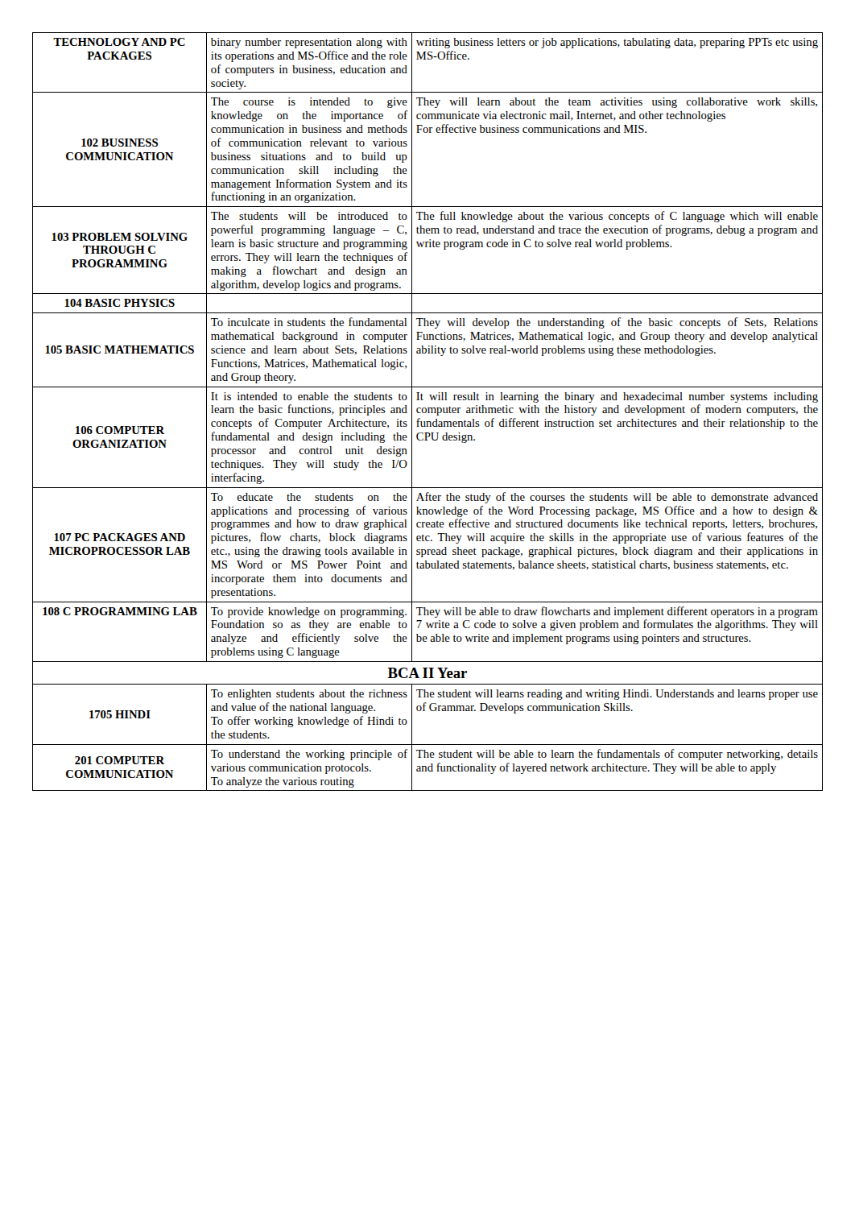| TECHNOLOGY AND PC PACKAGES | binary number representation along with its operations and MS-Office and the role of computers in business, education and society. | writing business letters or job applications, tabulating data, preparing PPTs etc using MS-Office. |
| 102 BUSINESS COMMUNICATION | The course is intended to give knowledge on the importance of communication in business and methods of communication relevant to various business situations and to build up communication skill including the management Information System and its functioning in an organization. | They will learn about the team activities using collaborative work skills, communicate via electronic mail, Internet, and other technologies For effective business communications and MIS. |
| 103 PROBLEM SOLVING THROUGH C PROGRAMMING | The students will be introduced to powerful programming language – C, learn is basic structure and programming errors. They will learn the techniques of making a flowchart and design an algorithm, develop logics and programs. | The full knowledge about the various concepts of C language which will enable them to read, understand and trace the execution of programs, debug a program and write program code in C to solve real world problems. |
| 104 BASIC PHYSICS | | |
| 105 BASIC MATHEMATICS | To inculcate in students the fundamental mathematical background in computer science and learn about Sets, Relations Functions, Matrices, Mathematical logic, and Group theory. | They will develop the understanding of the basic concepts of Sets, Relations Functions, Matrices, Mathematical logic, and Group theory and develop analytical ability to solve real-world problems using these methodologies. |
| 106 COMPUTER ORGANIZATION | It is intended to enable the students to learn the basic functions, principles and concepts of Computer Architecture, its fundamental and design including the processor and control unit design techniques. They will study the I/O interfacing. | It will result in learning the binary and hexadecimal number systems including computer arithmetic with the history and development of modern computers, the fundamentals of different instruction set architectures and their relationship to the CPU design. |
| 107 PC PACKAGES AND MICROPROCESSOR LAB | To educate the students on the applications and processing of various programmes and how to draw graphical pictures, flow charts, block diagrams etc., using the drawing tools available in MS Word or MS Power Point and incorporate them into documents and presentations. | After the study of the courses the students will be able to demonstrate advanced knowledge of the Word Processing package, MS Office and a how to design & create effective and structured documents like technical reports, letters, brochures, etc. They will acquire the skills in the appropriate use of various features of the spread sheet package, graphical pictures, block diagram and their applications in tabulated statements, balance sheets, statistical charts, business statements, etc. |
| 108 C PROGRAMMING LAB | To provide knowledge on programming. Foundation so as they are enable to analyze and efficiently solve the problems using C language | They will be able to draw flowcharts and implement different operators in a program 7 write a C code to solve a given problem and formulates the algorithms. They will be able to write and implement programs using pointers and structures. |
| BCA II Year |
| 1705 HINDI | To enlighten students about the richness and value of the national language. To offer working knowledge of Hindi to the students. | The student will learns reading and writing Hindi. Understands and learns proper use of Grammar. Develops communication Skills. |
| 201 COMPUTER COMMUNICATION | To understand the working principle of various communication protocols. To analyze the various routing | The student will be able to learn the fundamentals of computer networking, details and functionality of layered network architecture. They will be able to apply |